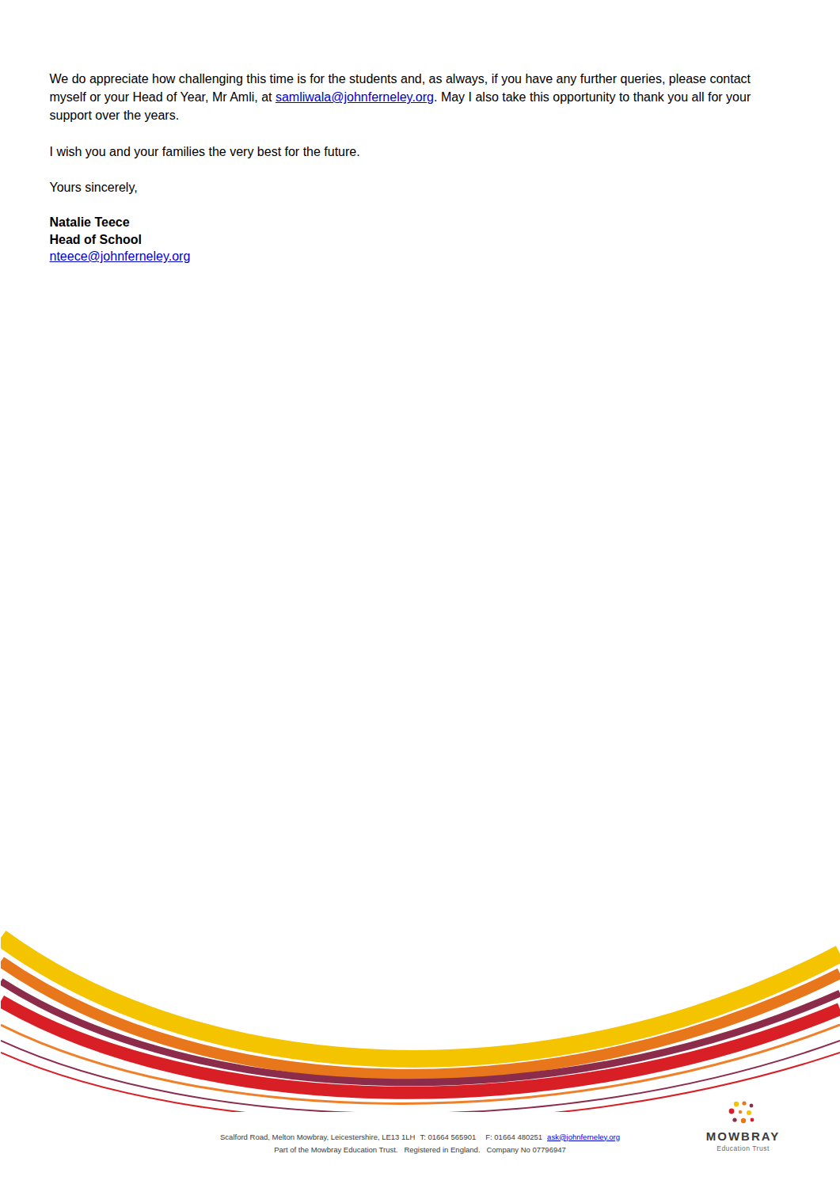We do appreciate how challenging this time is for the students and, as always, if you have any further queries, please contact myself or your Head of Year, Mr Amli, at samliwala@johnferneley.org. May I also take this opportunity to thank you all for your support over the years.
I wish you and your families the very best for the future.
Yours sincerely,
Natalie Teece Head of School nteece@johnferneley.org
Scalford Road, Melton Mowbray, Leicestershire, LE13 1LHT: 01664 565901 F: 01664 480251 ask@johnferneley.org
Part of the Mowbray Education Trust. Registered in England. Company No 07796947
MOWBRAY Education Trust